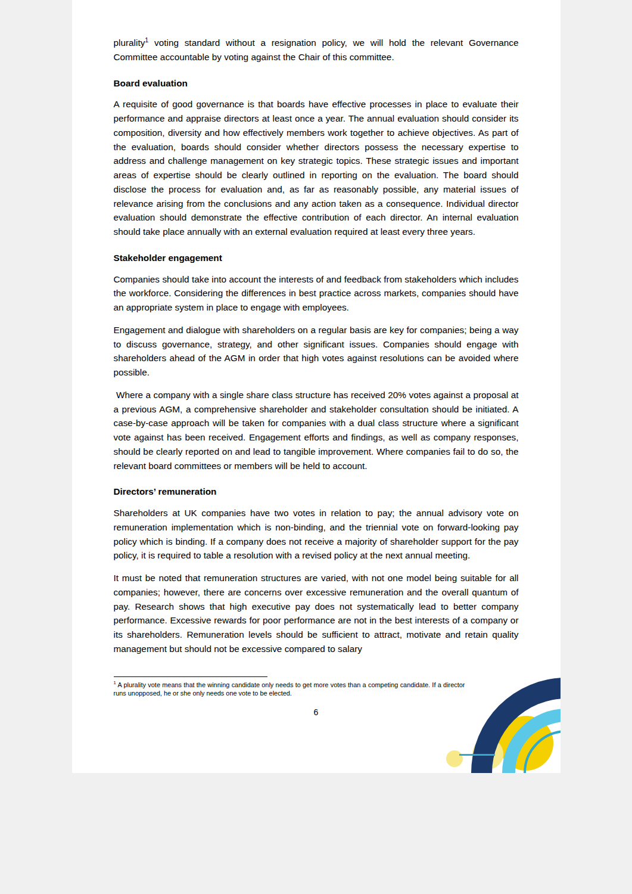plurality1 voting standard without a resignation policy, we will hold the relevant Governance Committee accountable by voting against the Chair of this committee.
Board evaluation
A requisite of good governance is that boards have effective processes in place to evaluate their performance and appraise directors at least once a year. The annual evaluation should consider its composition, diversity and how effectively members work together to achieve objectives. As part of the evaluation, boards should consider whether directors possess the necessary expertise to address and challenge management on key strategic topics. These strategic issues and important areas of expertise should be clearly outlined in reporting on the evaluation. The board should disclose the process for evaluation and, as far as reasonably possible, any material issues of relevance arising from the conclusions and any action taken as a consequence. Individual director evaluation should demonstrate the effective contribution of each director. An internal evaluation should take place annually with an external evaluation required at least every three years.
Stakeholder engagement
Companies should take into account the interests of and feedback from stakeholders which includes the workforce. Considering the differences in best practice across markets, companies should have an appropriate system in place to engage with employees.
Engagement and dialogue with shareholders on a regular basis are key for companies; being a way to discuss governance, strategy, and other significant issues. Companies should engage with shareholders ahead of the AGM in order that high votes against resolutions can be avoided where possible.
Where a company with a single share class structure has received 20% votes against a proposal at a previous AGM, a comprehensive shareholder and stakeholder consultation should be initiated. A case-by-case approach will be taken for companies with a dual class structure where a significant vote against has been received. Engagement efforts and findings, as well as company responses, should be clearly reported on and lead to tangible improvement. Where companies fail to do so, the relevant board committees or members will be held to account.
Directors’ remuneration
Shareholders at UK companies have two votes in relation to pay; the annual advisory vote on remuneration implementation which is non-binding, and the triennial vote on forward-looking pay policy which is binding. If a company does not receive a majority of shareholder support for the pay policy, it is required to table a resolution with a revised policy at the next annual meeting.
It must be noted that remuneration structures are varied, with not one model being suitable for all companies; however, there are concerns over excessive remuneration and the overall quantum of pay. Research shows that high executive pay does not systematically lead to better company performance. Excessive rewards for poor performance are not in the best interests of a company or its shareholders. Remuneration levels should be sufficient to attract, motivate and retain quality management but should not be excessive compared to salary
1 A plurality vote means that the winning candidate only needs to get more votes than a competing candidate. If a director runs unopposed, he or she only needs one vote to be elected.
6